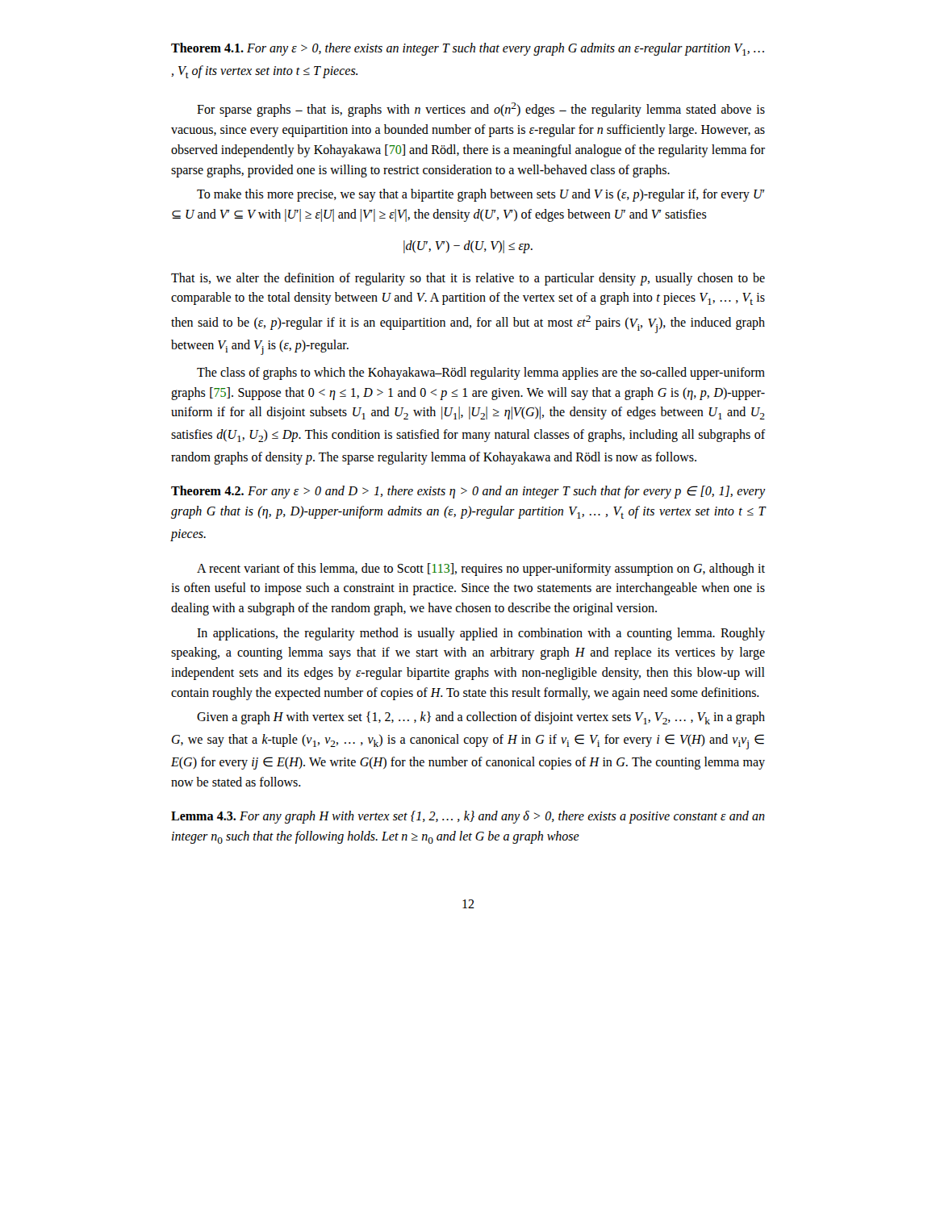Theorem 4.1. For any ε > 0, there exists an integer T such that every graph G admits an ε-regular partition V1, … , Vt of its vertex set into t ≤ T pieces.
For sparse graphs – that is, graphs with n vertices and o(n2) edges – the regularity lemma stated above is vacuous, since every equipartition into a bounded number of parts is ε-regular for n sufficiently large. However, as observed independently by Kohayakawa [70] and Rödl, there is a meaningful analogue of the regularity lemma for sparse graphs, provided one is willing to restrict consideration to a well-behaved class of graphs.
To make this more precise, we say that a bipartite graph between sets U and V is (ε, p)-regular if, for every U′ ⊆ U and V′ ⊆ V with |U′| ≥ ε|U| and |V′| ≥ ε|V|, the density d(U′, V′) of edges between U′ and V′ satisfies
|d(U′, V′) − d(U, V)| ≤ εp.
That is, we alter the definition of regularity so that it is relative to a particular density p, usually chosen to be comparable to the total density between U and V. A partition of the vertex set of a graph into t pieces V1, … , Vt is then said to be (ε, p)-regular if it is an equipartition and, for all but at most εt2 pairs (Vi, Vj), the induced graph between Vi and Vj is (ε, p)-regular.
The class of graphs to which the Kohayakawa–Rödl regularity lemma applies are the so-called upper-uniform graphs [75]. Suppose that 0 < η ≤ 1, D > 1 and 0 < p ≤ 1 are given. We will say that a graph G is (η, p, D)-upper-uniform if for all disjoint subsets U1 and U2 with |U1|, |U2| ≥ η|V(G)|, the density of edges between U1 and U2 satisfies d(U1, U2) ≤ Dp. This condition is satisfied for many natural classes of graphs, including all subgraphs of random graphs of density p. The sparse regularity lemma of Kohayakawa and Rödl is now as follows.
Theorem 4.2. For any ε > 0 and D > 1, there exists η > 0 and an integer T such that for every p ∈ [0, 1], every graph G that is (η, p, D)-upper-uniform admits an (ε, p)-regular partition V1, … , Vt of its vertex set into t ≤ T pieces.
A recent variant of this lemma, due to Scott [113], requires no upper-uniformity assumption on G, although it is often useful to impose such a constraint in practice. Since the two statements are interchangeable when one is dealing with a subgraph of the random graph, we have chosen to describe the original version.
In applications, the regularity method is usually applied in combination with a counting lemma. Roughly speaking, a counting lemma says that if we start with an arbitrary graph H and replace its vertices by large independent sets and its edges by ε-regular bipartite graphs with non-negligible density, then this blow-up will contain roughly the expected number of copies of H. To state this result formally, we again need some definitions.
Given a graph H with vertex set {1, 2, … , k} and a collection of disjoint vertex sets V1, V2, … , Vk in a graph G, we say that a k-tuple (v1, v2, … , vk) is a canonical copy of H in G if vi ∈ Vi for every i ∈ V(H) and vivj ∈ E(G) for every ij ∈ E(H). We write G(H) for the number of canonical copies of H in G. The counting lemma may now be stated as follows.
Lemma 4.3. For any graph H with vertex set {1, 2, … , k} and any δ > 0, there exists a positive constant ε and an integer n0 such that the following holds. Let n ≥ n0 and let G be a graph whose
12